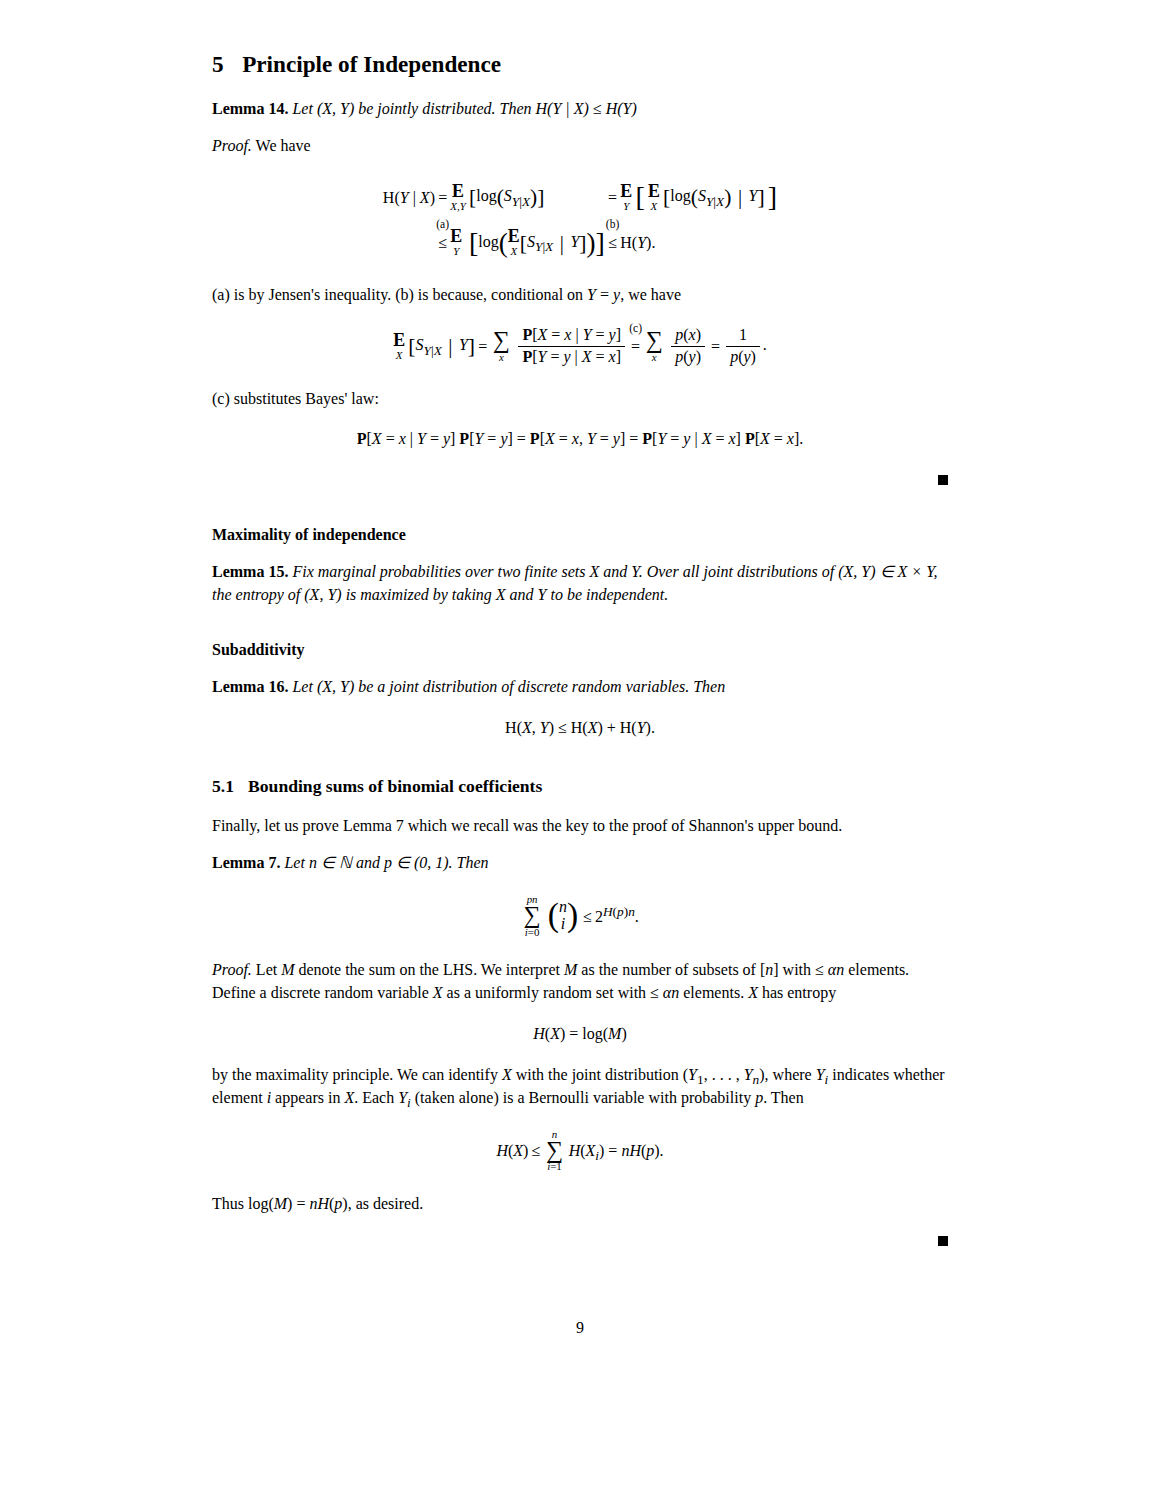5 Principle of Independence
Lemma 14. Let (X, Y) be jointly distributed. Then H(Y | X) ≤ H(Y)
Proof. We have
| H( Y / X ) | = | E X , Y | [ log ( S Y / X ) ] | = | E Y | [ | E X | [ log ( S Y / X ) / Y ] | ] |
| | (a) ≤ | E Y | [ log ( E X [ S Y / X / Y ] ) ] | (b) ≤ | H( Y ). |
(a) is by Jensen's inequality. (b) is because, conditional on Y = y, we have
| E X | [ S Y / X / Y ] | = | ∑ x | P [ X = x / Y = y ] P [ Y = y / X = x ] | (c) = | ∑ x | p ( x ) p ( y ) | = | 1 p ( y ) . |
(c) substitutes Bayes' law:
P[X = x | Y = y] P[Y = y] = P[X = x, Y = y] = P[Y = y | X = x] P[X = x].
Maximality of independence
Lemma 15. Fix marginal probabilities over two finite sets X and Y. Over all joint distributions of (X, Y) ∈ X × Y, the entropy of (X, Y) is maximized by taking X and Y to be independent.
Subadditivity
Lemma 16. Let (X, Y) be a joint distribution of discrete random variables. Then
H(X, Y) ≤ H(X) + H(Y).
5.1 Bounding sums of binomial coefficients
Finally, let us prove Lemma 7 which we recall was the key to the proof of Shannon's upper bound.
Lemma 7. Let n ∈ ℕ and p ∈ (0, 1). Then
| pn ∑ i =0 | ( n i ) | ≤ | 2 H ( p ) n . |
Proof. Let M denote the sum on the LHS. We interpret M as the number of subsets of [n] with ≤ αn elements. Define a discrete random variable X as a uniformly random set with ≤ αn elements. X has entropy
H(X) = log(M)
by the maximality principle. We can identify X with the joint distribution (Y1, . . . , Yn), where Yi indicates whether element i appears in X. Each Yi (taken alone) is a Bernoulli variable with probability p. Then
| H ( X ) | ≤ | n ∑ i =1 | H ( X i ) = nH ( p ). |
Thus log(M) = nH(p), as desired.
9